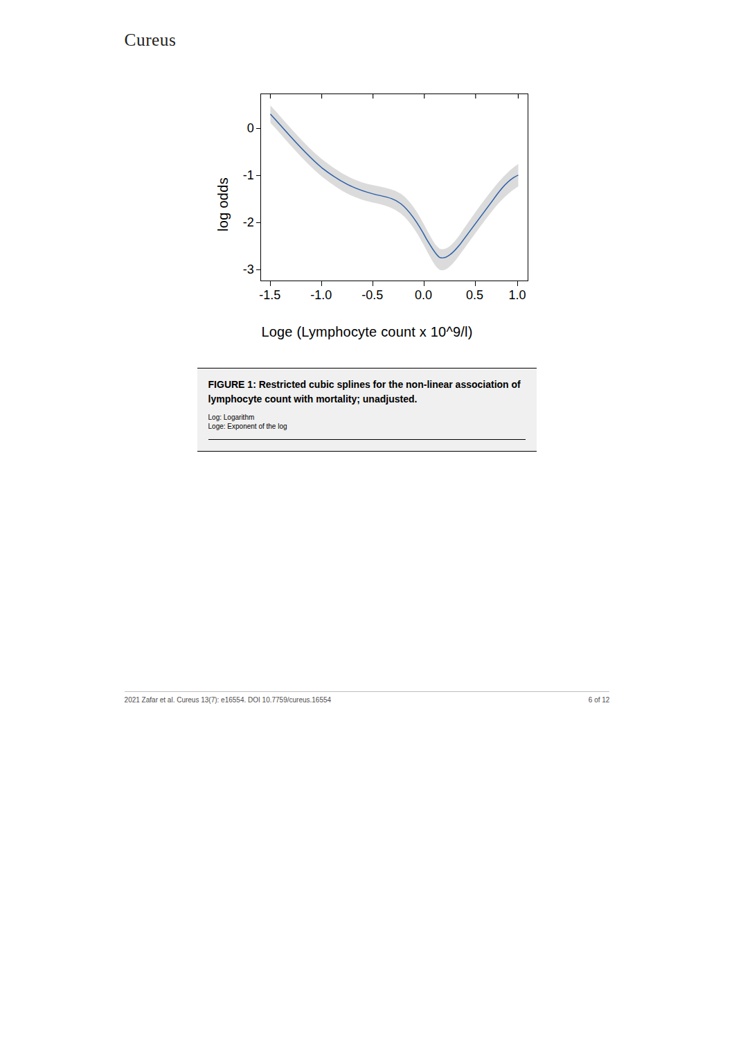Cureus
log odds
0
-1
-2
-3
-1.5
-1.0
-0.5
0.0
0.5
1.0
Loge (Lymphocyte count x 10^9/l)
FIGURE 1: Restricted cubic splines for the non-linear association of lymphocyte count with mortality; unadjusted.
Log: Logarithm
Loge: Exponent of the log
2021 Zafar et al. Cureus 13(7): e16554. DOI 10.7759/cureus.16554 6 of 12